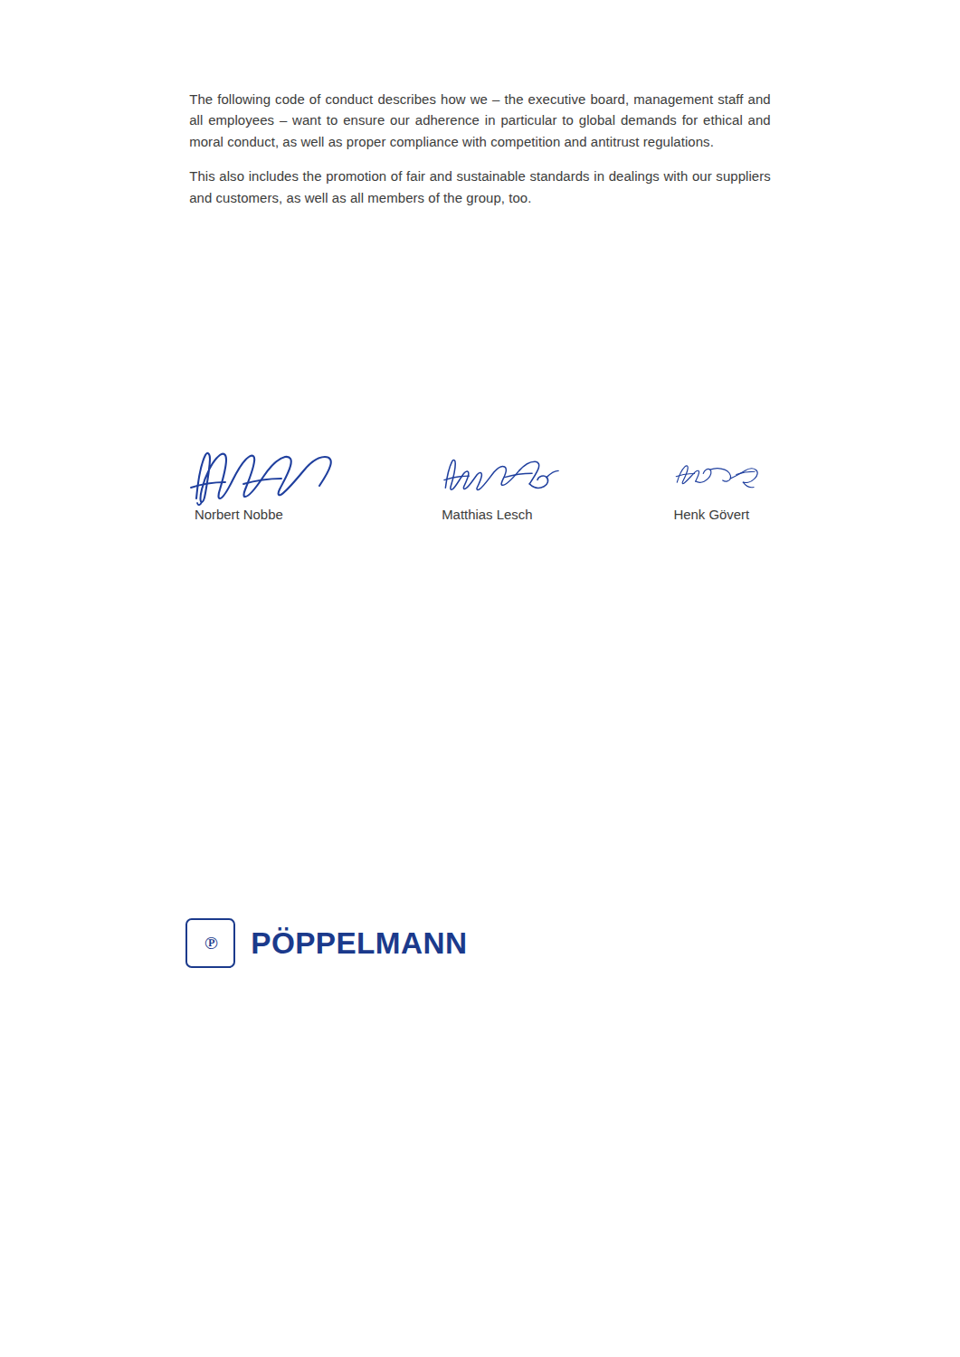The following code of conduct describes how we – the executive board, management staff and all employees – want to ensure our adherence in particular to global demands for ethical and moral conduct, as well as proper compliance with competition and antitrust regulations.
This also includes the promotion of fair and sustainable standards in dealings with our suppliers and customers, as well as all members of the group, too.
Norbert Nobbe
Matthias Lesch
Henk Gövert
℗
PÖPPELMANN